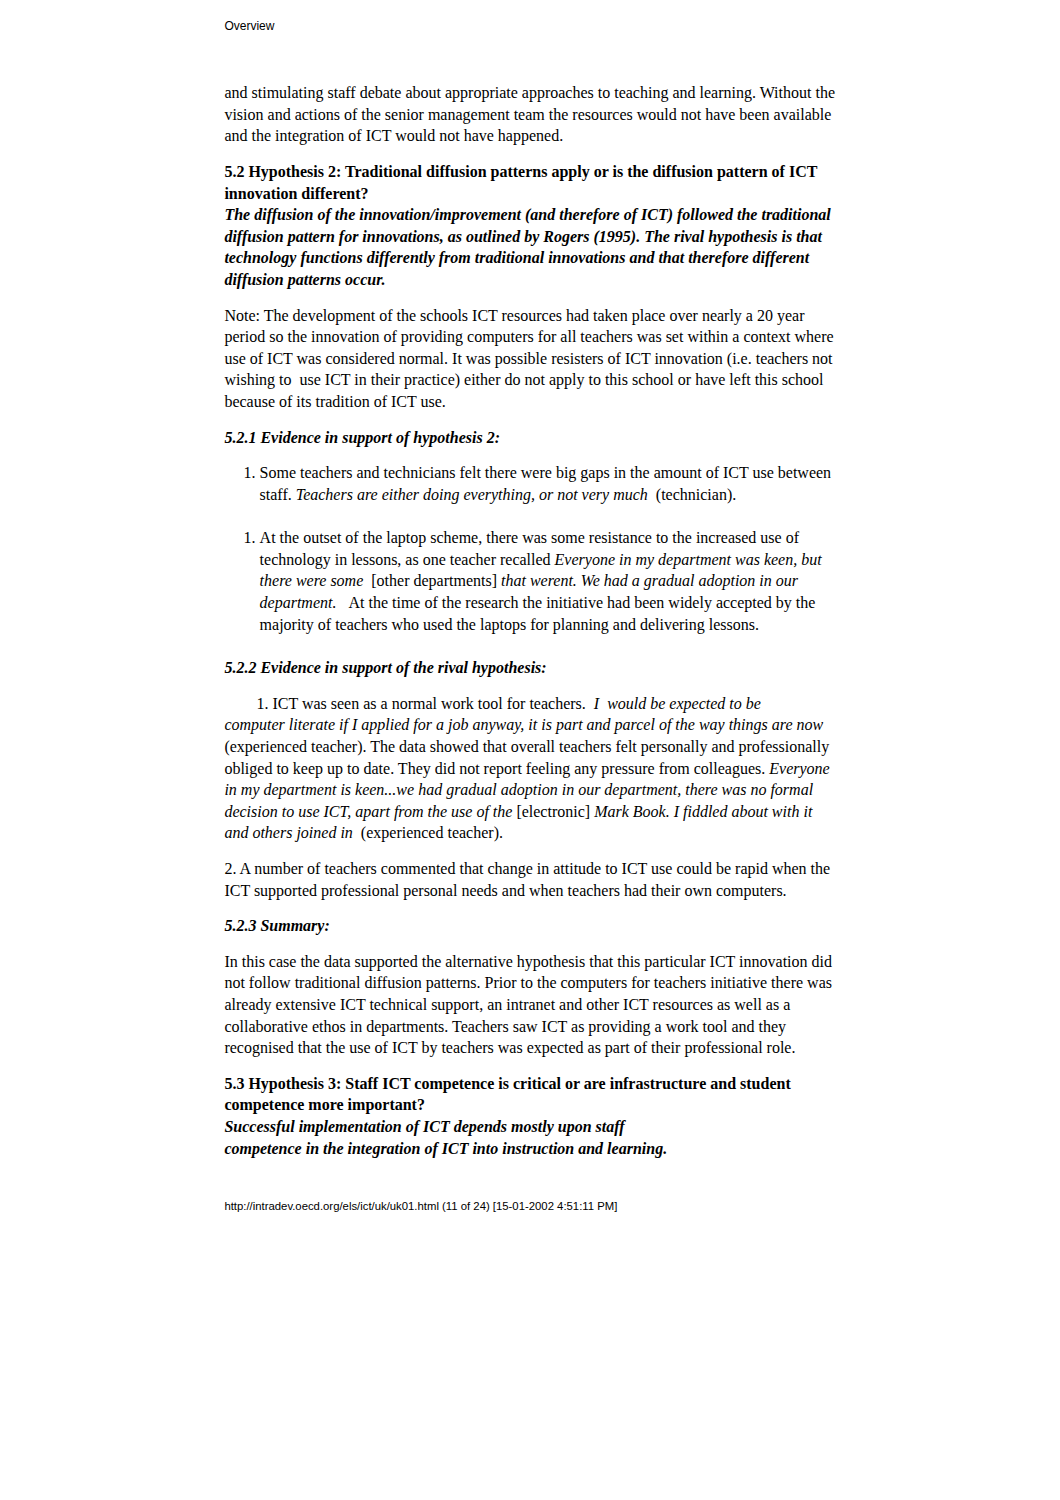Overview
and stimulating staff debate about appropriate approaches to teaching and learning. Without the vision and actions of the senior management team the resources would not have been available and the integration of ICT would not have happened.
5.2 Hypothesis 2: Traditional diffusion patterns apply or is the diffusion pattern of ICT innovation different?
The diffusion of the innovation/improvement (and therefore of ICT) followed the traditional diffusion pattern for innovations, as outlined by Rogers (1995). The rival hypothesis is that technology functions differently from traditional innovations and that therefore different diffusion patterns occur.
Note: The development of the schools ICT resources had taken place over nearly a 20 year period so the innovation of providing computers for all teachers was set within a context where use of ICT was considered normal. It was possible resisters of ICT innovation (i.e. teachers not wishing to use ICT in their practice) either do not apply to this school or have left this school because of its tradition of ICT use.
5.2.1 Evidence in support of hypothesis 2:
Some teachers and technicians felt there were big gaps in the amount of ICT use between staff. Teachers are either doing everything, or not very much (technician).
At the outset of the laptop scheme, there was some resistance to the increased use of technology in lessons, as one teacher recalled Everyone in my department was keen, but there were some [other departments] that werent. We had a gradual adoption in our department. At the time of the research the initiative had been widely accepted by the majority of teachers who used the laptops for planning and delivering lessons.
5.2.2 Evidence in support of the rival hypothesis:
ICT was seen as a normal work tool for teachers. I would be expected to be
computer literate if I applied for a job anyway, it is part and parcel of the way things are now (experienced teacher). The data showed that overall teachers felt personally and professionally obliged to keep up to date. They did not report feeling any pressure from colleagues. Everyone in my department is keen...we had gradual adoption in our department, there was no formal decision to use ICT, apart from the use of the [electronic] Mark Book. I fiddled about with it and others joined in (experienced teacher).
2. A number of teachers commented that change in attitude to ICT use could be rapid when the ICT supported professional personal needs and when teachers had their own computers.
5.2.3 Summary:
In this case the data supported the alternative hypothesis that this particular ICT innovation did not follow traditional diffusion patterns. Prior to the computers for teachers initiative there was already extensive ICT technical support, an intranet and other ICT resources as well as a collaborative ethos in departments. Teachers saw ICT as providing a work tool and they recognised that the use of ICT by teachers was expected as part of their professional role.
5.3 Hypothesis 3: Staff ICT competence is critical or are infrastructure and student competence more important?
Successful implementation of ICT depends mostly upon staff
competence in the integration of ICT into instruction and learning.
http://intradev.oecd.org/els/ict/uk/uk01.html (11 of 24) [15-01-2002 4:51:11 PM]